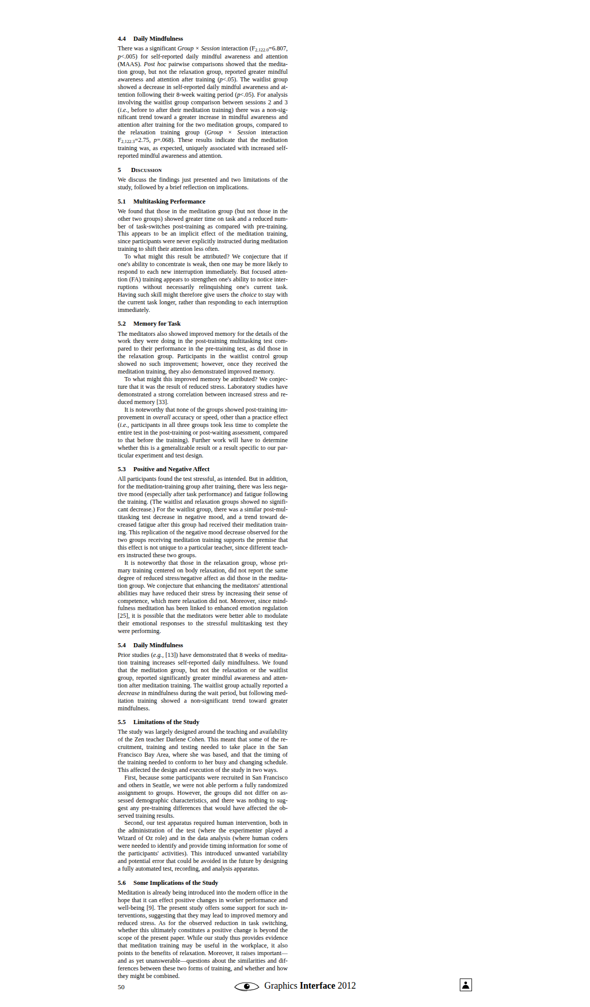4.4 Daily Mindfulness
There was a significant Group × Session interaction (F2,122.0=6.807, p<.005) for self-reported daily mindful awareness and attention (MAAS). Post hoc pairwise comparisons showed that the meditation group, but not the relaxation group, reported greater mindful awareness and attention after training (p<.05). The waitlist group showed a decrease in self-reported daily mindful awareness and attention following their 8-week waiting period (p<.05). For analysis involving the waitlist group comparison between sessions 2 and 3 (i.e., before to after their meditation training) there was a non-significant trend toward a greater increase in mindful awareness and attention after training for the two meditation groups, compared to the relaxation training group (Group × Session interaction F2,122.3=2.75, p=.068). These results indicate that the meditation training was, as expected, uniquely associated with increased self-reported mindful awareness and attention.
5 Discussion
We discuss the findings just presented and two limitations of the study, followed by a brief reflection on implications.
5.1 Multitasking Performance
We found that those in the meditation group (but not those in the other two groups) showed greater time on task and a reduced number of task-switches post-training as compared with pre-training. This appears to be an implicit effect of the meditation training, since participants were never explicitly instructed during meditation training to shift their attention less often.
To what might this result be attributed? We conjecture that if one's ability to concentrate is weak, then one may be more likely to respond to each new interruption immediately. But focused attention (FA) training appears to strengthen one's ability to notice interruptions without necessarily relinquishing one's current task. Having such skill might therefore give users the choice to stay with the current task longer, rather than responding to each interruption immediately.
5.2 Memory for Task
The meditators also showed improved memory for the details of the work they were doing in the post-training multitasking test compared to their performance in the pre-training test, as did those in the relaxation group. Participants in the waitlist control group showed no such improvement; however, once they received the meditation training, they also demonstrated improved memory.
To what might this improved memory be attributed? We conjecture that it was the result of reduced stress. Laboratory studies have demonstrated a strong correlation between increased stress and reduced memory [33].
It is noteworthy that none of the groups showed post-training improvement in overall accuracy or speed, other than a practice effect (i.e., participants in all three groups took less time to complete the entire test in the post-training or post-waiting assessment, compared to that before the training). Further work will have to determine whether this is a generalizable result or a result specific to our particular experiment and test design.
5.3 Positive and Negative Affect
All participants found the test stressful, as intended. But in addition, for the meditation-training group after training, there was less negative mood (especially after task performance) and fatigue following the training. (The waitlist and relaxation groups showed no significant decrease.) For the waitlist group, there was a similar post-multitasking test decrease in negative mood, and a trend toward decreased fatigue after this group had received their meditation training. This replication of the negative mood decrease observed for the two groups receiving meditation training supports the premise that this effect is not unique to a particular teacher, since different teachers instructed these two groups.
It is noteworthy that those in the relaxation group, whose primary training centered on body relaxation, did not report the same degree of reduced stress/negative affect as did those in the meditation group. We conjecture that enhancing the meditators' attentional abilities may have reduced their stress by increasing their sense of competence, which mere relaxation did not. Moreover, since mindfulness meditation has been linked to enhanced emotion regulation [25], it is possible that the meditators were better able to modulate their emotional responses to the stressful multitasking test they were performing.
5.4 Daily Mindfulness
Prior studies (e.g., [13]) have demonstrated that 8 weeks of meditation training increases self-reported daily mindfulness. We found that the meditation group, but not the relaxation or the waitlist group, reported significantly greater mindful awareness and attention after meditation training. The waitlist group actually reported a decrease in mindfulness during the wait period, but following meditation training showed a non-significant trend toward greater mindfulness.
5.5 Limitations of the Study
The study was largely designed around the teaching and availability of the Zen teacher Darlene Cohen. This meant that some of the recruitment, training and testing needed to take place in the San Francisco Bay Area, where she was based, and that the timing of the training needed to conform to her busy and changing schedule. This affected the design and execution of the study in two ways.
First, because some participants were recruited in San Francisco and others in Seattle, we were not able perform a fully randomized assignment to groups. However, the groups did not differ on assessed demographic characteristics, and there was nothing to suggest any pre-training differences that would have affected the observed training results.
Second, our test apparatus required human intervention, both in the administration of the test (where the experimenter played a Wizard of Oz role) and in the data analysis (where human coders were needed to identify and provide timing information for some of the participants' activities). This introduced unwanted variability and potential error that could be avoided in the future by designing a fully automated test, recording, and analysis apparatus.
5.6 Some Implications of the Study
Meditation is already being introduced into the modern office in the hope that it can effect positive changes in worker performance and well-being [9]. The present study offers some support for such interventions, suggesting that they may lead to improved memory and reduced stress. As for the observed reduction in task switching, whether this ultimately constitutes a positive change is beyond the scope of the present paper. While our study thus provides evidence that meditation training may be useful in the workplace, it also points to the benefits of relaxation. Moreover, it raises important—and as yet unanswerable—questions about the similarities and differences between these two forms of training, and whether and how they might be combined.
50
Graphics Interface 2012